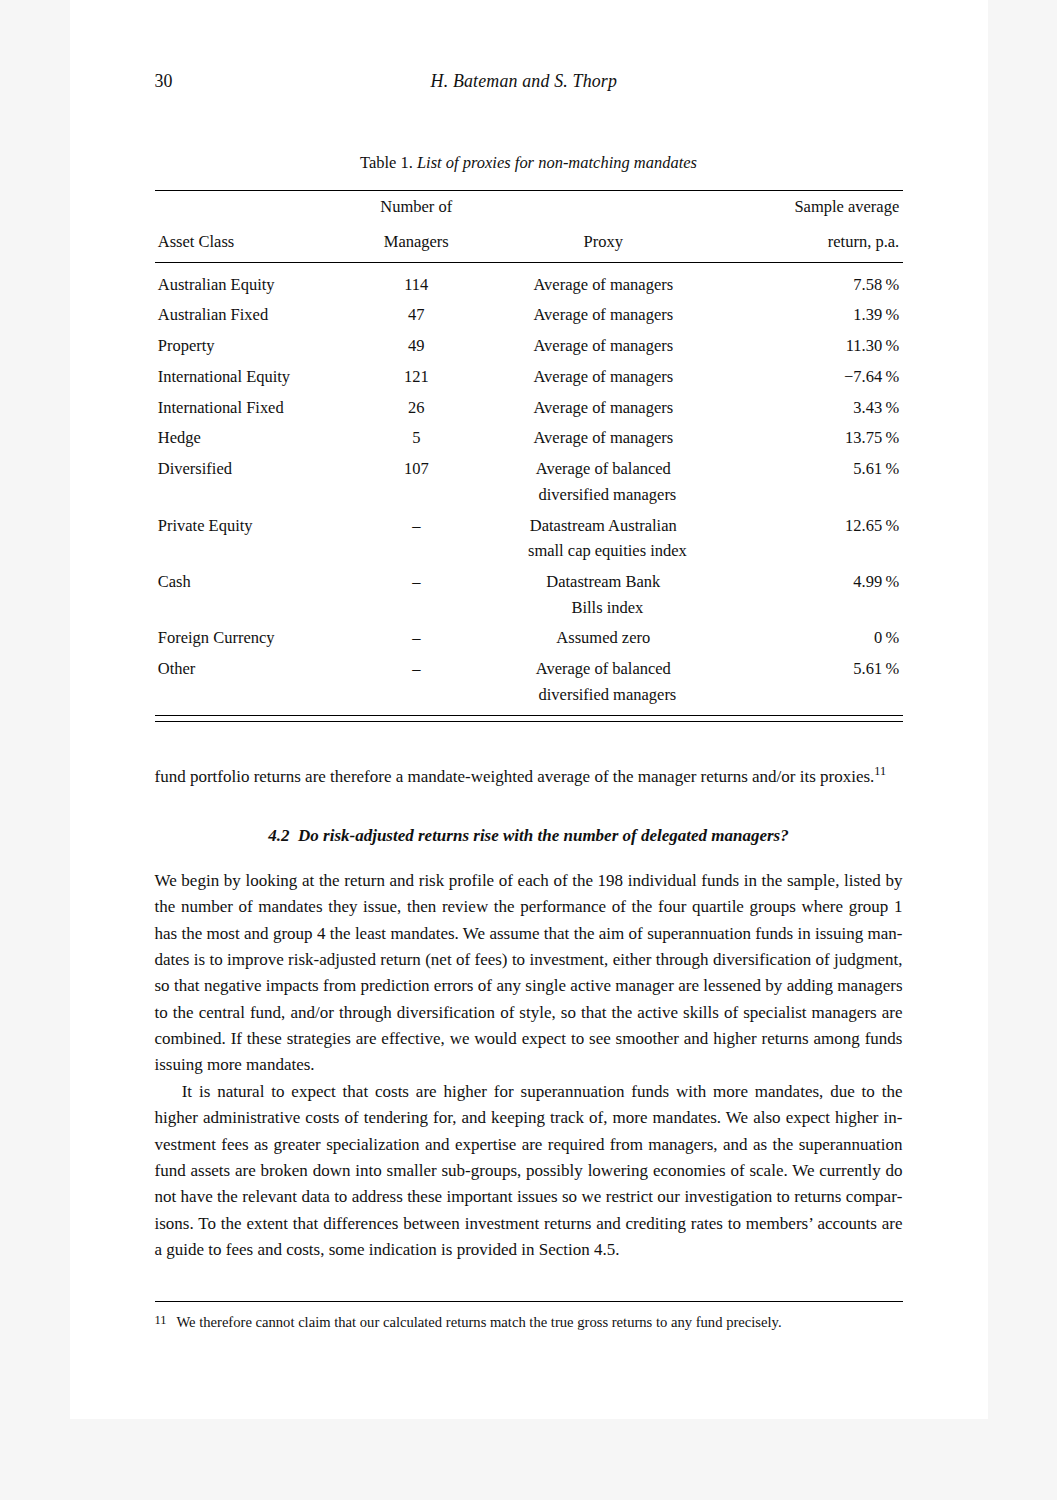30
H. Bateman and S. Thorp
Table 1. List of proxies for non-matching mandates
| | Number of | | Sample average |
| --- | --- | --- | --- |
| Asset Class | Managers | Proxy | return, p.a. |
| Australian Equity | 114 | Average of managers | 7.58 % |
| Australian Fixed | 47 | Average of managers | 1.39 % |
| Property | 49 | Average of managers | 11.30 % |
| International Equity | 121 | Average of managers | −7.64 % |
| International Fixed | 26 | Average of managers | 3.43 % |
| Hedge | 5 | Average of managers | 13.75 % |
| Diversified | 107 | Average of balanced diversified managers | 5.61 % |
| Private Equity | – | Datastream Australian small cap equities index | 12.65 % |
| Cash | – | Datastream Bank Bills index | 4.99 % |
| Foreign Currency | – | Assumed zero | 0 % |
| Other | – | Average of balanced diversified managers | 5.61 % |
fund portfolio returns are therefore a mandate-weighted average of the manager returns and/or its proxies.11
4.2 Do risk-adjusted returns rise with the number of delegated managers?
We begin by looking at the return and risk profile of each of the 198 individual funds in the sample, listed by the number of mandates they issue, then review the performance of the four quartile groups where group 1 has the most and group 4 the least mandates. We assume that the aim of superannuation funds in issuing mandates is to improve risk-adjusted return (net of fees) to investment, either through diversification of judgment, so that negative impacts from prediction errors of any single active manager are lessened by adding managers to the central fund, and/or through diversification of style, so that the active skills of specialist managers are combined. If these strategies are effective, we would expect to see smoother and higher returns among funds issuing more mandates.
It is natural to expect that costs are higher for superannuation funds with more mandates, due to the higher administrative costs of tendering for, and keeping track of, more mandates. We also expect higher investment fees as greater specialization and expertise are required from managers, and as the superannuation fund assets are broken down into smaller sub-groups, possibly lowering economies of scale. We currently do not have the relevant data to address these important issues so we restrict our investigation to returns comparisons. To the extent that differences between investment returns and crediting rates to members’ accounts are a guide to fees and costs, some indication is provided in Section 4.5.
11 We therefore cannot claim that our calculated returns match the true gross returns to any fund precisely.